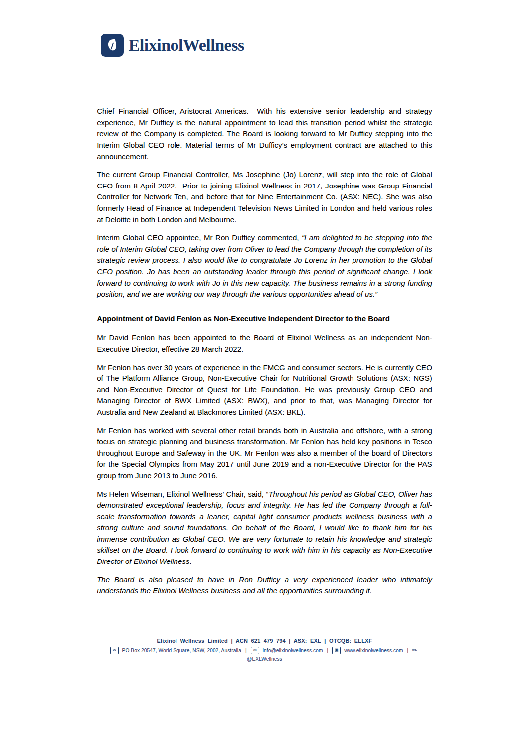ElixinolWellness
Chief Financial Officer, Aristocrat Americas. With his extensive senior leadership and strategy experience, Mr Dufficy is the natural appointment to lead this transition period whilst the strategic review of the Company is completed. The Board is looking forward to Mr Dufficy stepping into the Interim Global CEO role. Material terms of Mr Dufficy’s employment contract are attached to this announcement.
The current Group Financial Controller, Ms Josephine (Jo) Lorenz, will step into the role of Global CFO from 8 April 2022. Prior to joining Elixinol Wellness in 2017, Josephine was Group Financial Controller for Network Ten, and before that for Nine Entertainment Co. (ASX: NEC). She was also formerly Head of Finance at Independent Television News Limited in London and held various roles at Deloitte in both London and Melbourne.
Interim Global CEO appointee, Mr Ron Dufficy commented, “I am delighted to be stepping into the role of Interim Global CEO, taking over from Oliver to lead the Company through the completion of its strategic review process. I also would like to congratulate Jo Lorenz in her promotion to the Global CFO position. Jo has been an outstanding leader through this period of significant change. I look forward to continuing to work with Jo in this new capacity. The business remains in a strong funding position, and we are working our way through the various opportunities ahead of us.”
Appointment of David Fenlon as Non-Executive Independent Director to the Board
Mr David Fenlon has been appointed to the Board of Elixinol Wellness as an independent Non-Executive Director, effective 28 March 2022.
Mr Fenlon has over 30 years of experience in the FMCG and consumer sectors. He is currently CEO of The Platform Alliance Group, Non-Executive Chair for Nutritional Growth Solutions (ASX: NGS) and Non-Executive Director of Quest for Life Foundation. He was previously Group CEO and Managing Director of BWX Limited (ASX: BWX), and prior to that, was Managing Director for Australia and New Zealand at Blackmores Limited (ASX: BKL).
Mr Fenlon has worked with several other retail brands both in Australia and offshore, with a strong focus on strategic planning and business transformation. Mr Fenlon has held key positions in Tesco throughout Europe and Safeway in the UK. Mr Fenlon was also a member of the board of Directors for the Special Olympics from May 2017 until June 2019 and a non-Executive Director for the PAS group from June 2013 to June 2016.
Ms Helen Wiseman, Elixinol Wellness’ Chair, said, “Throughout his period as Global CEO, Oliver has demonstrated exceptional leadership, focus and integrity. He has led the Company through a full-scale transformation towards a leaner, capital light consumer products wellness business with a strong culture and sound foundations. On behalf of the Board, I would like to thank him for his immense contribution as Global CEO. We are very fortunate to retain his knowledge and strategic skillset on the Board. I look forward to continuing to work with him in his capacity as Non-Executive Director of Elixinol Wellness.
The Board is also pleased to have in Ron Dufficy a very experienced leader who intimately understands the Elixinol Wellness business and all the opportunities surrounding it.
Elixinol Wellness Limited | ACN 621 479 794 | ASX: EXL | OTCQB: ELLXF
✉PO Box 20547, World Square, NSW, 2002, Australia| ✉info@elixinolwellness.com| ▣www.elixinolwellness.com| ✎@EXLWellness